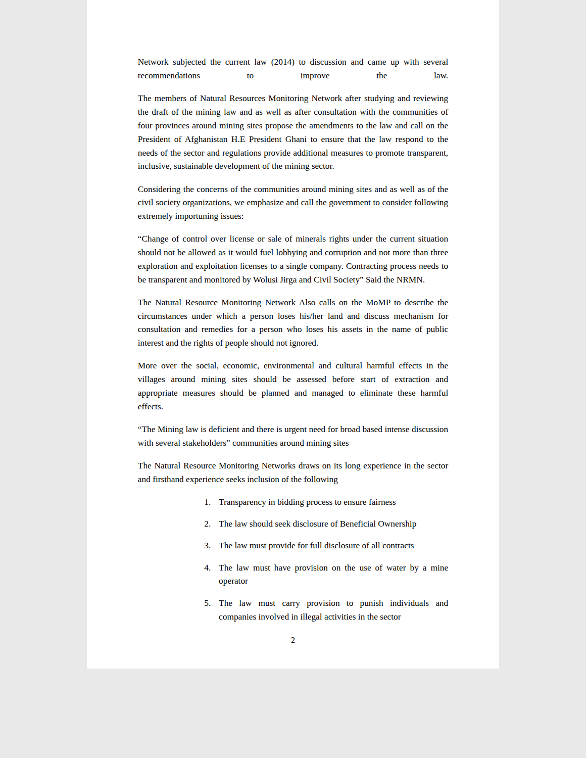Network subjected the current law (2014) to discussion and came up with several recommendations to improve the law.
The members of Natural Resources Monitoring Network after studying and reviewing the draft of the mining law and as well as after consultation with the communities of four provinces around mining sites propose the amendments to the law and call on the President of Afghanistan H.E President Ghani to ensure that the law respond to the needs of the sector and regulations provide additional measures to promote transparent, inclusive, sustainable development of the mining sector.
Considering the concerns of the communities around mining sites and as well as of the civil society organizations, we emphasize and call the government to consider following extremely importuning issues:
“Change of control over license or sale of minerals rights under the current situation should not be allowed as it would fuel lobbying and corruption and not more than three exploration and exploitation licenses to a single company. Contracting process needs to be transparent and monitored by Wolusi Jirga and Civil Society” Said the NRMN.
The Natural Resource Monitoring Network Also calls on the MoMP to describe the circumstances under which a person loses his/her land and discuss mechanism for consultation and remedies for a person who loses his assets in the name of public interest and the rights of people should not ignored.
More over the social, economic, environmental and cultural harmful effects in the villages around mining sites should be assessed before start of extraction and appropriate measures should be planned and managed to eliminate these harmful effects.
“The Mining law is deficient and there is urgent need for broad based intense discussion with several stakeholders” communities around mining sites
The Natural Resource Monitoring Networks draws on its long experience in the sector and firsthand experience seeks inclusion of the following
Transparency in bidding process to ensure fairness
The law should seek disclosure of Beneficial Ownership
The law must provide for full disclosure of all contracts
The law must have provision on the use of water by a mine operator
The law must carry provision to punish individuals and companies involved in illegal activities in the sector
2